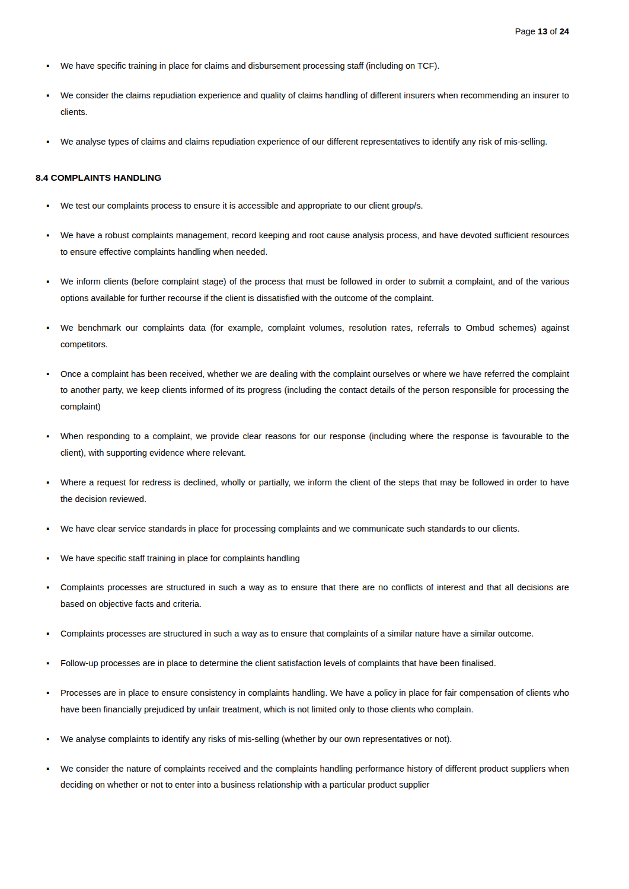Page 13 of 24
We have specific training in place for claims and disbursement processing staff (including on TCF).
We consider the claims repudiation experience and quality of claims handling of different insurers when recommending an insurer to clients.
We analyse types of claims and claims repudiation experience of our different representatives to identify any risk of mis-selling.
8.4 COMPLAINTS HANDLING
We test our complaints process to ensure it is accessible and appropriate to our client group/s.
We have a robust complaints management, record keeping and root cause analysis process, and have devoted sufficient resources to ensure effective complaints handling when needed.
We inform clients (before complaint stage) of the process that must be followed in order to submit a complaint, and of the various options available for further recourse if the client is dissatisfied with the outcome of the complaint.
We benchmark our complaints data (for example, complaint volumes, resolution rates, referrals to Ombud schemes) against competitors.
Once a complaint has been received, whether we are dealing with the complaint ourselves or where we have referred the complaint to another party, we keep clients informed of its progress (including the contact details of the person responsible for processing the complaint)
When responding to a complaint, we provide clear reasons for our response (including where the response is favourable to the client), with supporting evidence where relevant.
Where a request for redress is declined, wholly or partially, we inform the client of the steps that may be followed in order to have the decision reviewed.
We have clear service standards in place for processing complaints and we communicate such standards to our clients.
We have specific staff training in place for complaints handling
Complaints processes are structured in such a way as to ensure that there are no conflicts of interest and that all decisions are based on objective facts and criteria.
Complaints processes are structured in such a way as to ensure that complaints of a similar nature have a similar outcome.
Follow-up processes are in place to determine the client satisfaction levels of complaints that have been finalised.
Processes are in place to ensure consistency in complaints handling. We have a policy in place for fair compensation of clients who have been financially prejudiced by unfair treatment, which is not limited only to those clients who complain.
We analyse complaints to identify any risks of mis-selling (whether by our own representatives or not).
We consider the nature of complaints received and the complaints handling performance history of different product suppliers when deciding on whether or not to enter into a business relationship with a particular product supplier